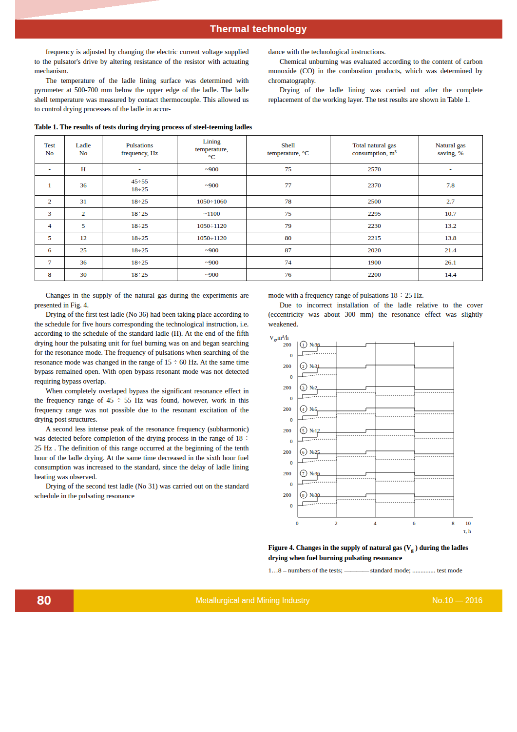Thermal technology
frequency is adjusted by changing the electric current voltage supplied to the pulsator's drive by altering resistance of the resistor with actuating mechanism.
The temperature of the ladle lining surface was determined with pyrometer at 500-700 mm below the upper edge of the ladle. The ladle shell temperature was measured by contact thermocouple. This allowed us to control drying processes of the ladle in accor-
dance with the technological instructions.
Chemical unburning was evaluated according to the content of carbon monoxide (CO) in the combustion products, which was determined by chromatography.
Drying of the ladle lining was carried out after the complete replacement of the working layer. The test results are shown in Table 1.
Table 1. The results of tests during drying process of steel-teeming ladles
| Test No | Ladle No | Pulsations frequency, Hz | Lining temperature, °C | Shell temperature, °C | Total natural gas consumption, m³ | Natural gas saving, % |
| --- | --- | --- | --- | --- | --- | --- |
| - | H | - | ~900 | 75 | 2570 | - |
| 1 | 36 | 45÷55 18÷25 | ~900 | 77 | 2370 | 7.8 |
| 2 | 31 | 18÷25 | 1050÷1060 | 78 | 2500 | 2.7 |
| 3 | 2 | 18÷25 | ~1100 | 75 | 2295 | 10.7 |
| 4 | 5 | 18÷25 | 1050÷1120 | 79 | 2230 | 13.2 |
| 5 | 12 | 18÷25 | 1050÷1120 | 80 | 2215 | 13.8 |
| 6 | 25 | 18÷25 | ~900 | 87 | 2020 | 21.4 |
| 7 | 36 | 18÷25 | ~900 | 74 | 1900 | 26.1 |
| 8 | 30 | 18÷25 | ~900 | 76 | 2200 | 14.4 |
Changes in the supply of the natural gas during the experiments are presented in Fig. 4.
Drying of the first test ladle (No 36) had been taking place according to the schedule for five hours corresponding the technological instruction, i.e. according to the schedule of the standard ladle (H). At the end of the fifth drying hour the pulsating unit for fuel burning was on and began searching for the resonance mode. The frequency of pulsations when searching of the resonance mode was changed in the range of 15 ÷ 60 Hz. At the same time bypass remained open. With open bypass resonant mode was not detected requiring bypass overlap.
When completely overlaped bypass the significant resonance effect in the frequency range of 45 ÷ 55 Hz was found, however, work in this frequency range was not possible due to the resonant excitation of the drying post structures.
A second less intense peak of the resonance frequency (subharmonic) was detected before completion of the drying process in the range of 18 ÷ 25 Hz . The definition of this range occurred at the beginning of the tenth hour of the ladle drying. At the same time decreased in the sixth hour fuel consumption was increased to the standard, since the delay of ladle lining heating was observed.
Drying of the second test ladle (No 31) was carried out on the standard schedule in the pulsating resonance
mode with a frequency range of pulsations 18 ÷ 25 Hz.
Due to incorrect installation of the ladle relative to the cover (eccentricity was about 300 mm) the resonance effect was slightly weakened.
Vg,m3/h 0 2 4 6 8 10 τ, h 200 0 1 №36 200 0 2 №31 200 0 3 №2 200 0 4 №5 200 0 5 №12 200 0 6 №25 200 0 7 №36 200 0 8 №30
Figure 4. Changes in the supply of natural gas (Vg ) during the ladles drying when fuel burning pulsating resonance
1…8 – numbers of the tests; ———— standard mode; .............. test mode
80
Metallurgical and Mining Industry
No.10 — 2016